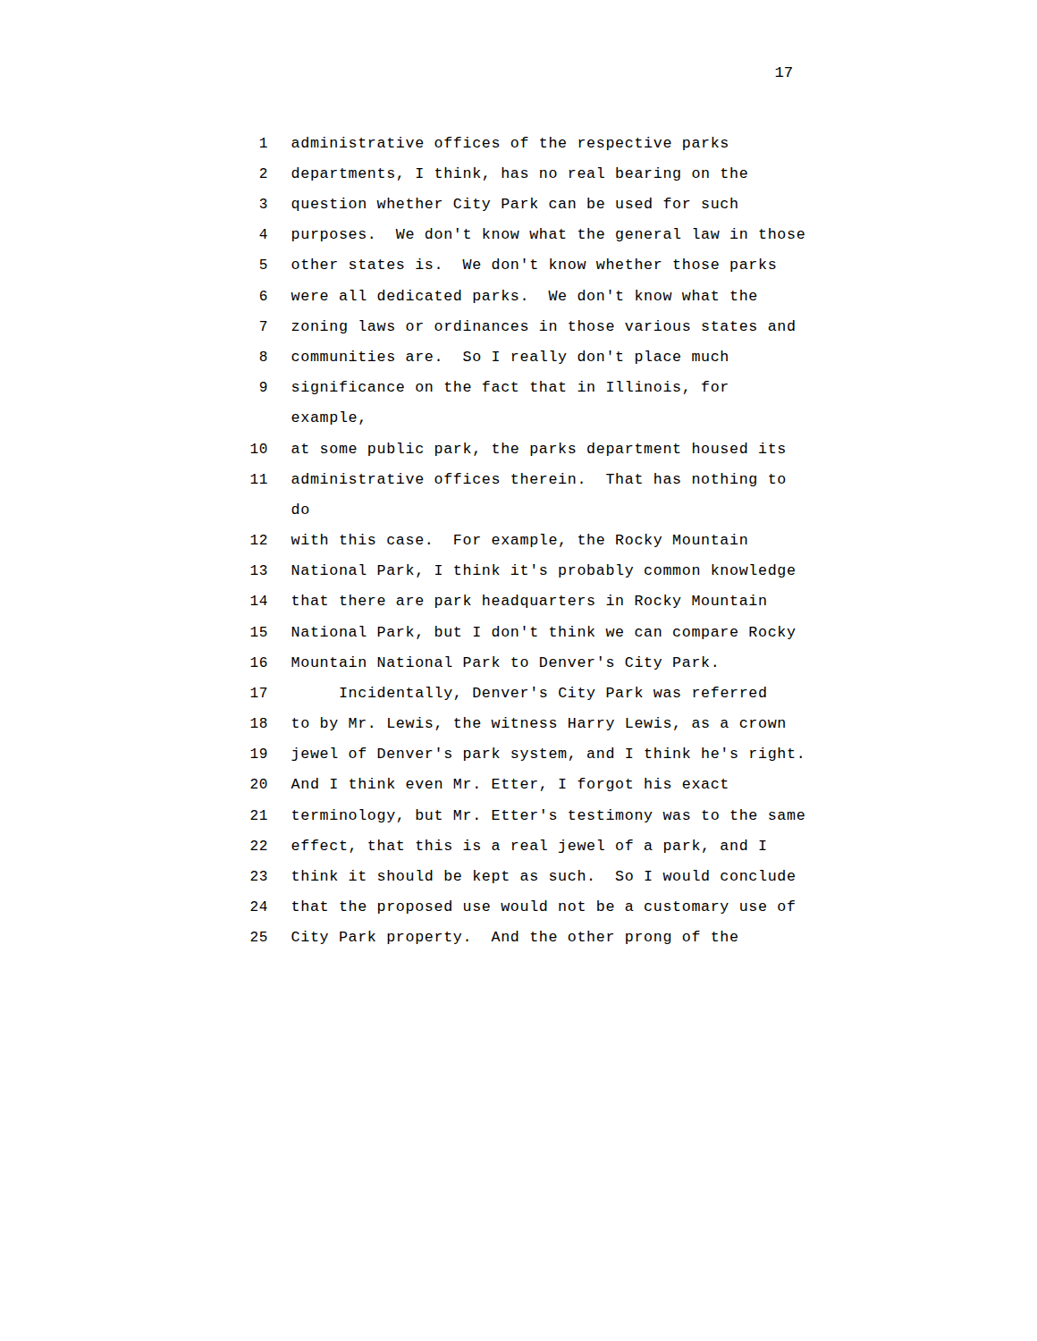17
1 administrative offices of the respective parks
2 departments, I think, has no real bearing on the
3 question whether City Park can be used for such
4 purposes. We don't know what the general law in those
5 other states is. We don't know whether those parks
6 were all dedicated parks. We don't know what the
7 zoning laws or ordinances in those various states and
8 communities are. So I really don't place much
9 significance on the fact that in Illinois, for example,
10 at some public park, the parks department housed its
11 administrative offices therein. That has nothing to do
12 with this case. For example, the Rocky Mountain
13 National Park, I think it's probably common knowledge
14 that there are park headquarters in Rocky Mountain
15 National Park, but I don't think we can compare Rocky
16 Mountain National Park to Denver's City Park.
17 Incidentally, Denver's City Park was referred
18 to by Mr. Lewis, the witness Harry Lewis, as a crown
19 jewel of Denver's park system, and I think he's right.
20 And I think even Mr. Etter, I forgot his exact
21 terminology, but Mr. Etter's testimony was to the same
22 effect, that this is a real jewel of a park, and I
23 think it should be kept as such. So I would conclude
24 that the proposed use would not be a customary use of
25 City Park property. And the other prong of the